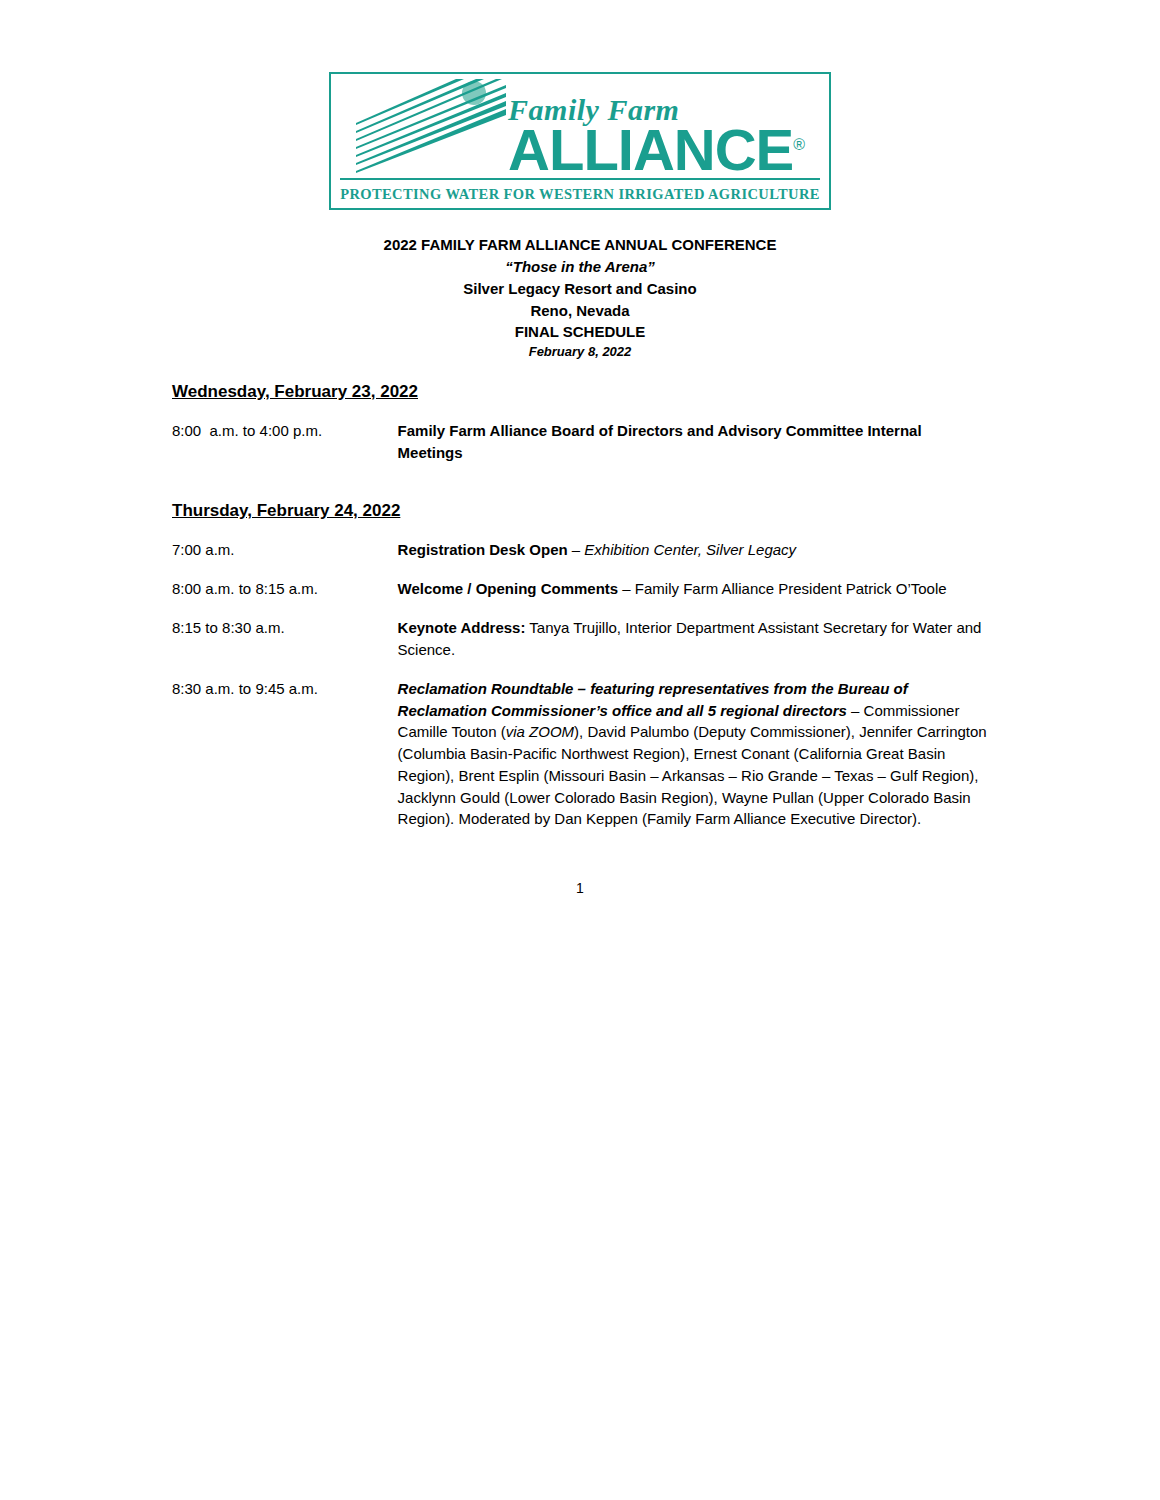Family Farm
ALLIANCE®
PROTECTING WATER FOR WESTERN IRRIGATED AGRICULTURE
2022 FAMILY FARM ALLIANCE ANNUAL CONFERENCE “Those in the Arena” Silver Legacy Resort and Casino Reno, Nevada FINAL SCHEDULE February 8, 2022
Wednesday, February 23, 2022
| 8:00 a.m. to 4:00 p.m. | Family Farm Alliance Board of Directors and Advisory Committee Internal Meetings |
Thursday, February 24, 2022
| 7:00 a.m. | Registration Desk Open – Exhibition Center, Silver Legacy |
| 8:00 a.m. to 8:15 a.m. | Welcome / Opening Comments – Family Farm Alliance President Patrick O’Toole |
| 8:15 to 8:30 a.m. | Keynote Address: Tanya Trujillo, Interior Department Assistant Secretary for Water and Science. |
| 8:30 a.m. to 9:45 a.m. | Reclamation Roundtable – featuring representatives from the Bureau of Reclamation Commissioner’s office and all 5 regional directors – Commissioner Camille Touton ( via ZOOM ), David Palumbo (Deputy Commissioner), Jennifer Carrington (Columbia Basin-Pacific Northwest Region), Ernest Conant (California Great Basin Region), Brent Esplin (Missouri Basin – Arkansas – Rio Grande – Texas – Gulf Region), Jacklynn Gould (Lower Colorado Basin Region), Wayne Pullan (Upper Colorado Basin Region). Moderated by Dan Keppen (Family Farm Alliance Executive Director). |
1